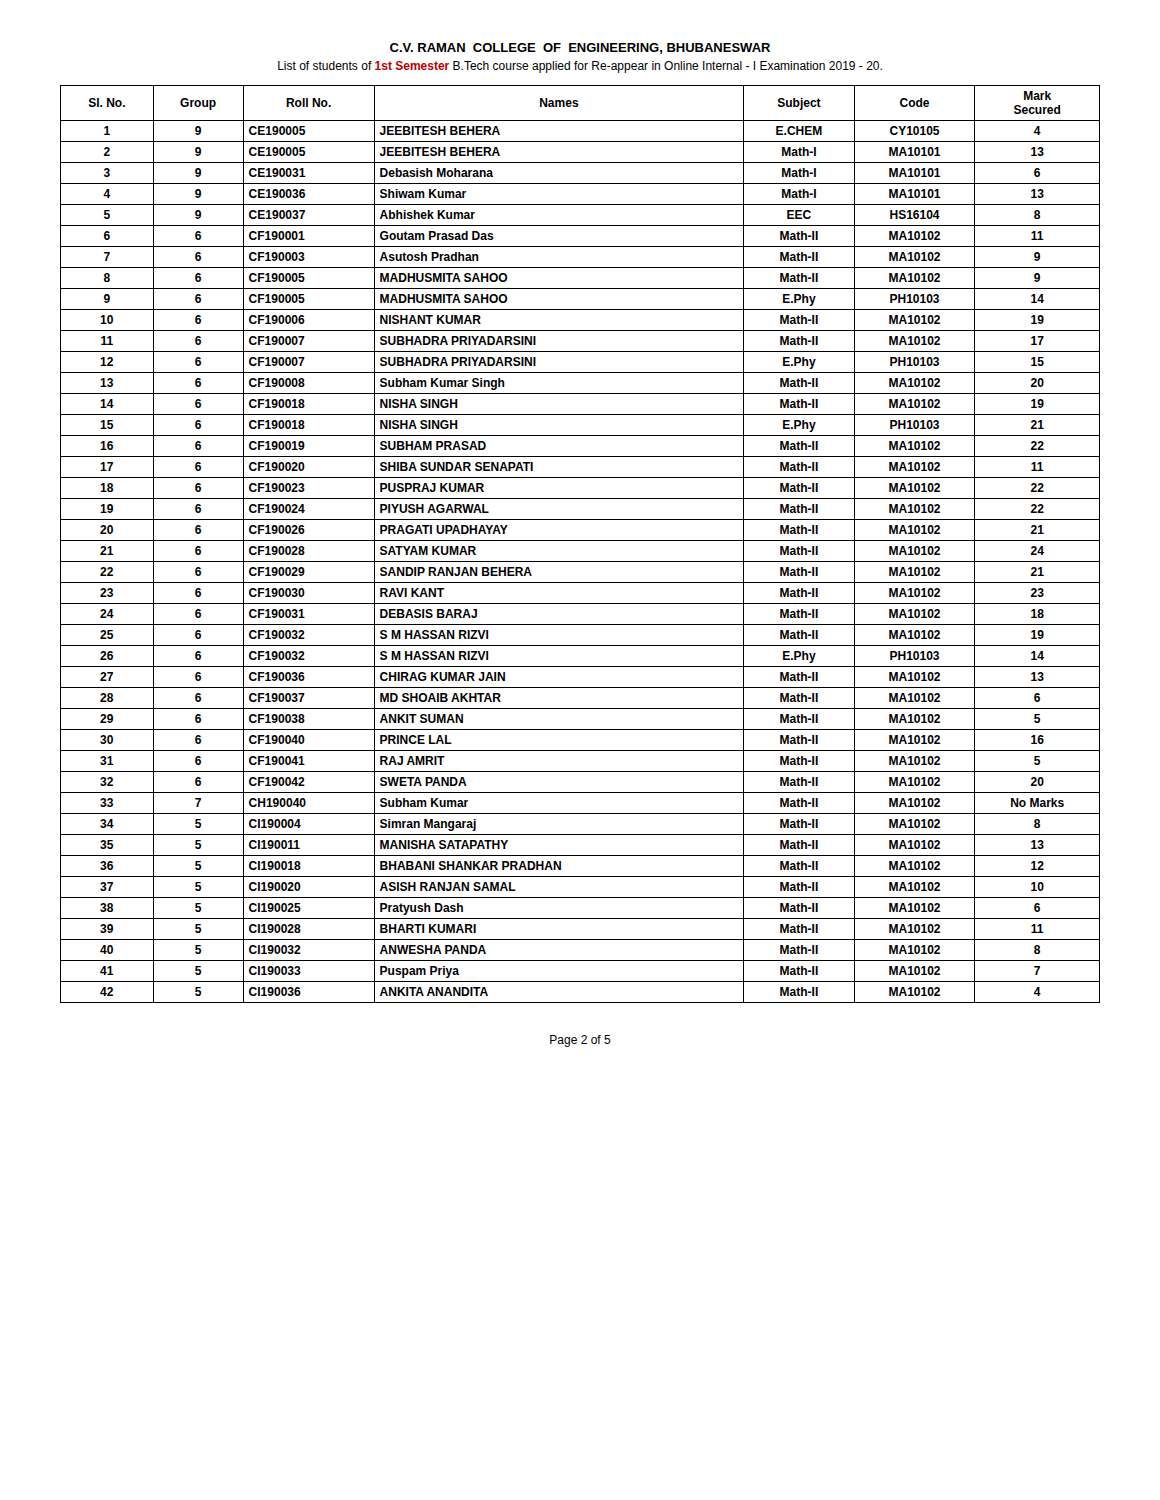C.V. RAMAN COLLEGE OF ENGINEERING, BHUBANESWAR
List of students of 1st Semester B.Tech course applied for Re-appear in Online Internal - I Examination 2019 - 20.
| Sl. No. | Group | Roll No. | Names | Subject | Code | Mark Secured |
| --- | --- | --- | --- | --- | --- | --- |
| 1 | 9 | CE190005 | JEEBITESH BEHERA | E.CHEM | CY10105 | 4 |
| 2 | 9 | CE190005 | JEEBITESH BEHERA | Math-I | MA10101 | 13 |
| 3 | 9 | CE190031 | Debasish Moharana | Math-I | MA10101 | 6 |
| 4 | 9 | CE190036 | Shiwam Kumar | Math-I | MA10101 | 13 |
| 5 | 9 | CE190037 | Abhishek Kumar | EEC | HS16104 | 8 |
| 6 | 6 | CF190001 | Goutam Prasad Das | Math-II | MA10102 | 11 |
| 7 | 6 | CF190003 | Asutosh Pradhan | Math-II | MA10102 | 9 |
| 8 | 6 | CF190005 | MADHUSMITA SAHOO | Math-II | MA10102 | 9 |
| 9 | 6 | CF190005 | MADHUSMITA SAHOO | E.Phy | PH10103 | 14 |
| 10 | 6 | CF190006 | NISHANT KUMAR | Math-II | MA10102 | 19 |
| 11 | 6 | CF190007 | SUBHADRA PRIYADARSINI | Math-II | MA10102 | 17 |
| 12 | 6 | CF190007 | SUBHADRA PRIYADARSINI | E.Phy | PH10103 | 15 |
| 13 | 6 | CF190008 | Subham Kumar Singh | Math-II | MA10102 | 20 |
| 14 | 6 | CF190018 | NISHA SINGH | Math-II | MA10102 | 19 |
| 15 | 6 | CF190018 | NISHA SINGH | E.Phy | PH10103 | 21 |
| 16 | 6 | CF190019 | SUBHAM PRASAD | Math-II | MA10102 | 22 |
| 17 | 6 | CF190020 | SHIBA SUNDAR SENAPATI | Math-II | MA10102 | 11 |
| 18 | 6 | CF190023 | PUSPRAJ KUMAR | Math-II | MA10102 | 22 |
| 19 | 6 | CF190024 | PIYUSH AGARWAL | Math-II | MA10102 | 22 |
| 20 | 6 | CF190026 | PRAGATI UPADHAYAY | Math-II | MA10102 | 21 |
| 21 | 6 | CF190028 | SATYAM KUMAR | Math-II | MA10102 | 24 |
| 22 | 6 | CF190029 | SANDIP RANJAN BEHERA | Math-II | MA10102 | 21 |
| 23 | 6 | CF190030 | RAVI KANT | Math-II | MA10102 | 23 |
| 24 | 6 | CF190031 | DEBASIS BARAJ | Math-II | MA10102 | 18 |
| 25 | 6 | CF190032 | S M HASSAN RIZVI | Math-II | MA10102 | 19 |
| 26 | 6 | CF190032 | S M HASSAN RIZVI | E.Phy | PH10103 | 14 |
| 27 | 6 | CF190036 | CHIRAG KUMAR JAIN | Math-II | MA10102 | 13 |
| 28 | 6 | CF190037 | MD SHOAIB AKHTAR | Math-II | MA10102 | 6 |
| 29 | 6 | CF190038 | ANKIT SUMAN | Math-II | MA10102 | 5 |
| 30 | 6 | CF190040 | PRINCE LAL | Math-II | MA10102 | 16 |
| 31 | 6 | CF190041 | RAJ AMRIT | Math-II | MA10102 | 5 |
| 32 | 6 | CF190042 | SWETA PANDA | Math-II | MA10102 | 20 |
| 33 | 7 | CH190040 | Subham Kumar | Math-II | MA10102 | No Marks |
| 34 | 5 | CI190004 | Simran Mangaraj | Math-II | MA10102 | 8 |
| 35 | 5 | CI190011 | MANISHA SATAPATHY | Math-II | MA10102 | 13 |
| 36 | 5 | CI190018 | BHABANI SHANKAR PRADHAN | Math-II | MA10102 | 12 |
| 37 | 5 | CI190020 | ASISH RANJAN SAMAL | Math-II | MA10102 | 10 |
| 38 | 5 | CI190025 | Pratyush Dash | Math-II | MA10102 | 6 |
| 39 | 5 | CI190028 | BHARTI KUMARI | Math-II | MA10102 | 11 |
| 40 | 5 | CI190032 | ANWESHA PANDA | Math-II | MA10102 | 8 |
| 41 | 5 | CI190033 | Puspam Priya | Math-II | MA10102 | 7 |
| 42 | 5 | CI190036 | ANKITA ANANDITA | Math-II | MA10102 | 4 |
Page 2 of 5